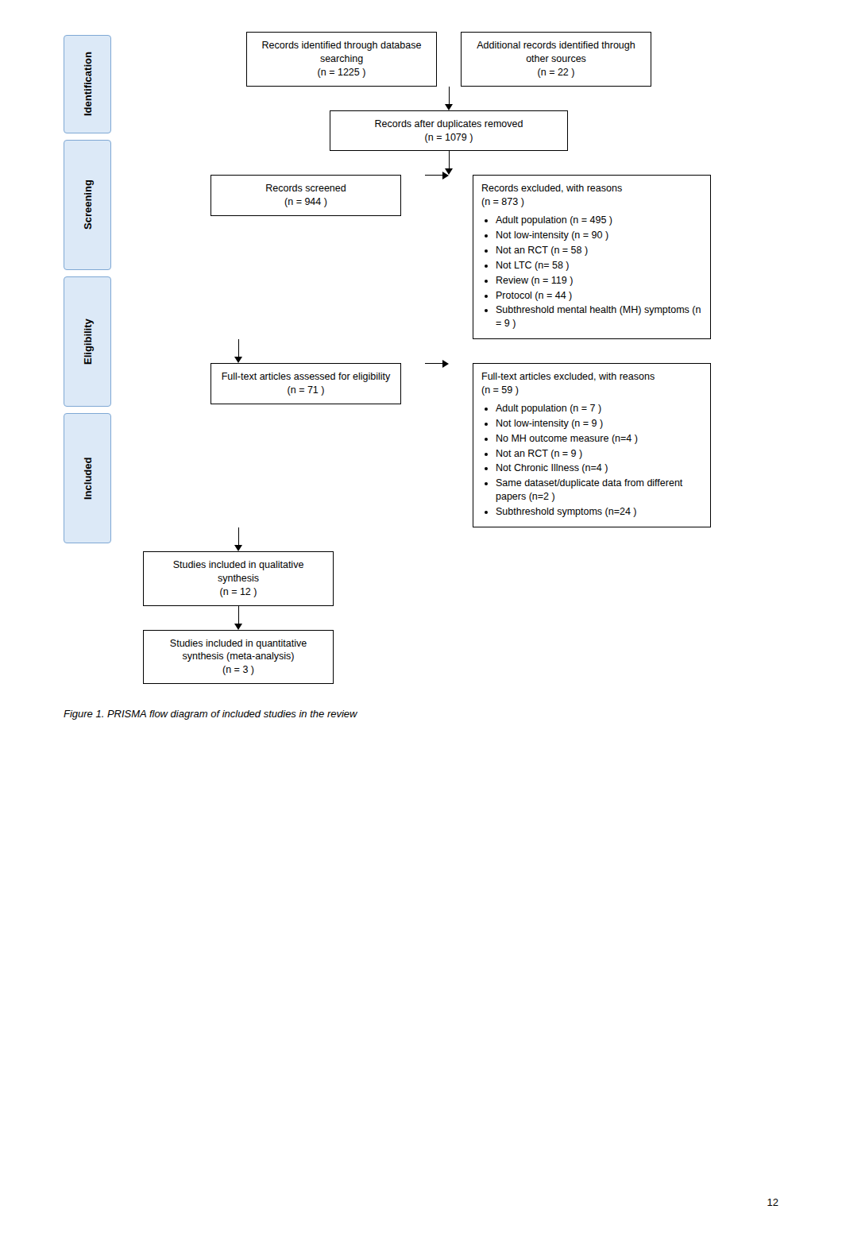Identification
Screening
Eligibility
Included
Records identified through database searching
(n = 1225 )
Additional records identified through other sources
(n = 22 )
Records after duplicates removed
(n = 1079 )
Records screened
(n = 944 )
Records excluded, with reasons
(n = 873 )
Adult population (n = 495 )
Not low-intensity (n = 90 )
Not an RCT (n = 58 )
Not LTC (n= 58 )
Review (n = 119 )
Protocol (n = 44 )
Subthreshold mental health (MH) symptoms (n = 9 )
Full-text articles assessed for eligibility
(n = 71 )
Full-text articles excluded, with reasons
(n = 59 )
Adult population (n = 7 )
Not low-intensity (n = 9 )
No MH outcome measure (n=4 )
Not an RCT (n = 9 )
Not Chronic Illness (n=4 )
Same dataset/duplicate data from different papers (n=2 )
Subthreshold symptoms (n=24 )
Studies included in qualitative synthesis
(n = 12 )
Studies included in quantitative synthesis (meta-analysis)
(n = 3 )
Figure 1. PRISMA flow diagram of included studies in the review
12